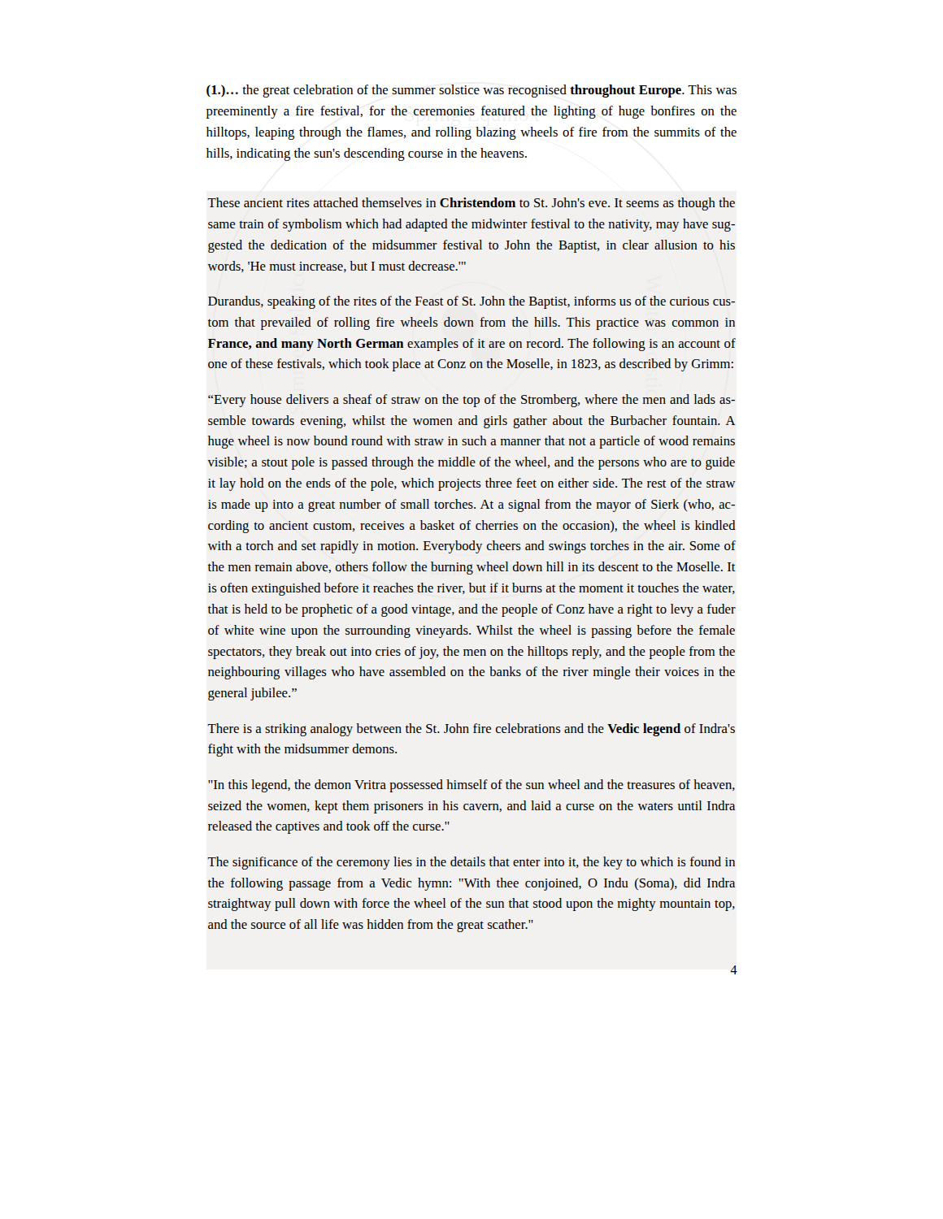Spring Equinox Autumn Equinox Summer Solstice Winter Solstice
(1.)… the great celebration of the summer solstice was recognised throughout Europe. This was preeminently a fire festival, for the ceremonies featured the lighting of huge bonfires on the hilltops, leaping through the flames, and rolling blazing wheels of fire from the summits of the hills, indicating the sun's descending course in the heavens.
These ancient rites attached themselves in Christendom to St. John's eve. It seems as though the same train of symbolism which had adapted the midwinter festival to the nativity, may have suggested the dedication of the midsummer festival to John the Baptist, in clear allusion to his words, 'He must increase, but I must decrease.'"
Durandus, speaking of the rites of the Feast of St. John the Baptist, informs us of the curious custom that prevailed of rolling fire wheels down from the hills. This practice was common in France, and many North German examples of it are on record. The following is an account of one of these festivals, which took place at Conz on the Moselle, in 1823, as described by Grimm:
“Every house delivers a sheaf of straw on the top of the Stromberg, where the men and lads assemble towards evening, whilst the women and girls gather about the Burbacher fountain. A huge wheel is now bound round with straw in such a manner that not a particle of wood remains visible; a stout pole is passed through the middle of the wheel, and the persons who are to guide it lay hold on the ends of the pole, which projects three feet on either side. The rest of the straw is made up into a great number of small torches. At a signal from the mayor of Sierk (who, according to ancient custom, receives a basket of cherries on the occasion), the wheel is kindled with a torch and set rapidly in motion. Everybody cheers and swings torches in the air. Some of the men remain above, others follow the burning wheel down hill in its descent to the Moselle. It is often extinguished before it reaches the river, but if it burns at the moment it touches the water, that is held to be prophetic of a good vintage, and the people of Conz have a right to levy a fuder of white wine upon the surrounding vineyards. Whilst the wheel is passing before the female spectators, they break out into cries of joy, the men on the hilltops reply, and the people from the neighbouring villages who have assembled on the banks of the river mingle their voices in the general jubilee.”
There is a striking analogy between the St. John fire celebrations and the Vedic legend of Indra's fight with the midsummer demons.
"In this legend, the demon Vritra possessed himself of the sun wheel and the treasures of heaven, seized the women, kept them prisoners in his cavern, and laid a curse on the waters until Indra released the captives and took off the curse."
The significance of the ceremony lies in the details that enter into it, the key to which is found in the following passage from a Vedic hymn: "With thee conjoined, O Indu (Soma), did Indra straightway pull down with force the wheel of the sun that stood upon the mighty mountain top, and the source of all life was hidden from the great scather."
4